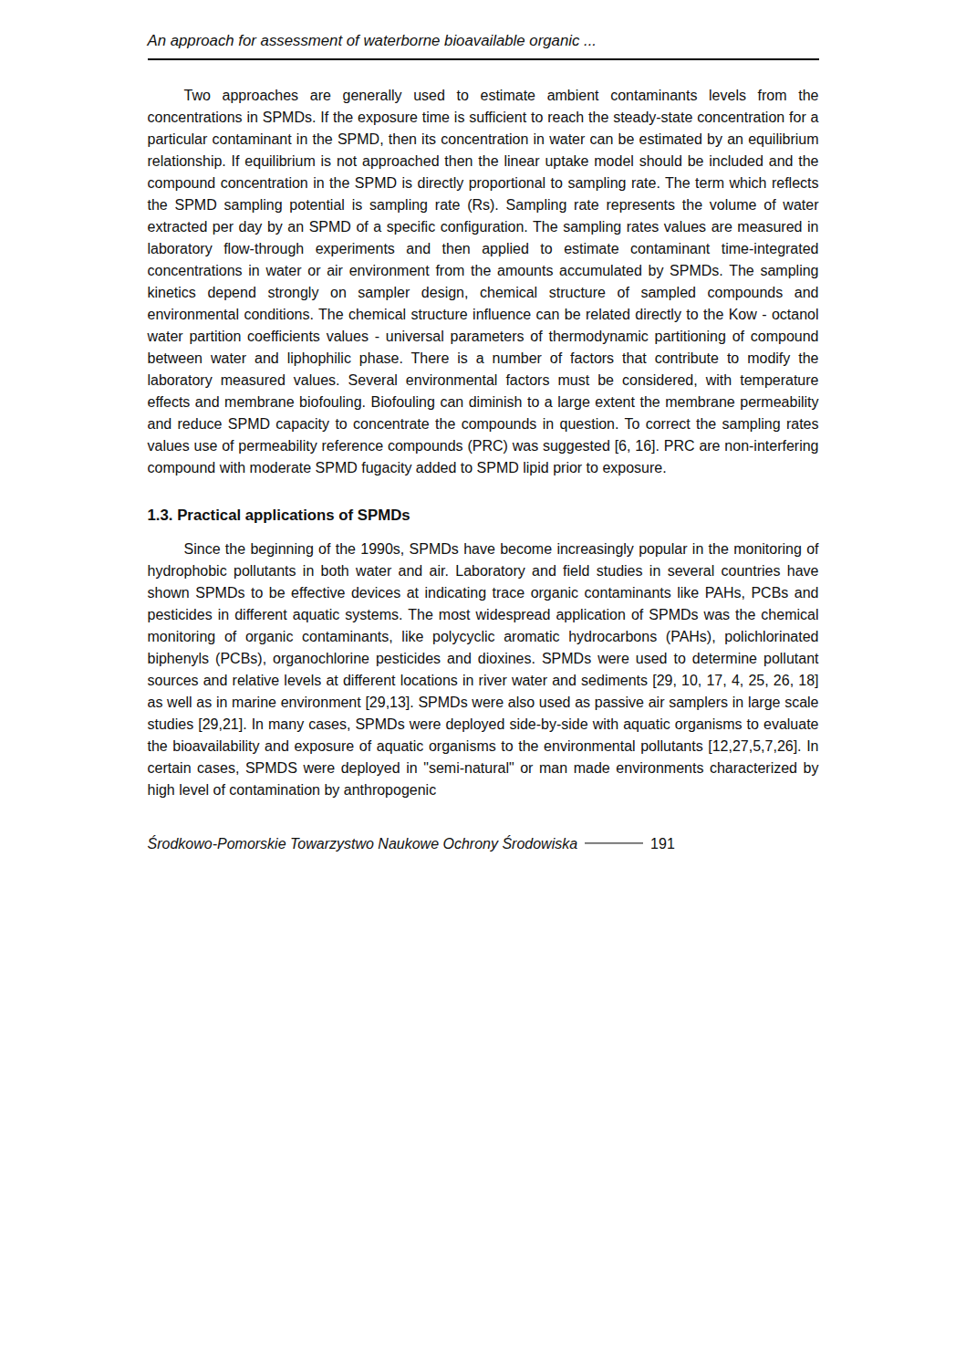An approach for assessment of waterborne bioavailable organic ...
Two approaches are generally used to estimate ambient contaminants levels from the concentrations in SPMDs. If the exposure time is sufficient to reach the steady-state concentration for a particular contaminant in the SPMD, then its concentration in water can be estimated by an equilibrium relationship. If equilibrium is not approached then the linear uptake model should be included and the compound concentration in the SPMD is directly proportional to sampling rate. The term which reflects the SPMD sampling potential is sampling rate (Rs). Sampling rate represents the volume of water extracted per day by an SPMD of a specific configuration. The sampling rates values are measured in laboratory flow-through experiments and then applied to estimate contaminant time-integrated concentrations in water or air environment from the amounts accumulated by SPMDs. The sampling kinetics depend strongly on sampler design, chemical structure of sampled compounds and environmental conditions. The chemical structure influence can be related directly to the Kow - octanol water partition coefficients values - universal parameters of thermodynamic partitioning of compound between water and liphophilic phase. There is a number of factors that contribute to modify the laboratory measured values. Several environmental factors must be considered, with temperature effects and membrane biofouling. Biofouling can diminish to a large extent the membrane permeability and reduce SPMD capacity to concentrate the compounds in question. To correct the sampling rates values use of permeability reference compounds (PRC) was suggested [6, 16]. PRC are non-interfering compound with moderate SPMD fugacity added to SPMD lipid prior to exposure.
1.3. Practical applications of SPMDs
Since the beginning of the 1990s, SPMDs have become increasingly popular in the monitoring of hydrophobic pollutants in both water and air. Laboratory and field studies in several countries have shown SPMDs to be effective devices at indicating trace organic contaminants like PAHs, PCBs and pesticides in different aquatic systems. The most widespread application of SPMDs was the chemical monitoring of organic contaminants, like polycyclic aromatic hydrocarbons (PAHs), polichlorinated biphenyls (PCBs), organochlorine pesticides and dioxines. SPMDs were used to determine pollutant sources and relative levels at different locations in river water and sediments [29, 10, 17, 4, 25, 26, 18] as well as in marine environment [29,13]. SPMDs were also used as passive air samplers in large scale studies [29,21]. In many cases, SPMDs were deployed side-by-side with aquatic organisms to evaluate the bioavailability and exposure of aquatic organisms to the environmental pollutants [12,27,5,7,26]. In certain cases, SPMDS were deployed in "semi-natural" or man made environments characterized by high level of contamination by anthropogenic
Środkowo-Pomorskie Towarzystwo Naukowe Ochrony Środowiska 191